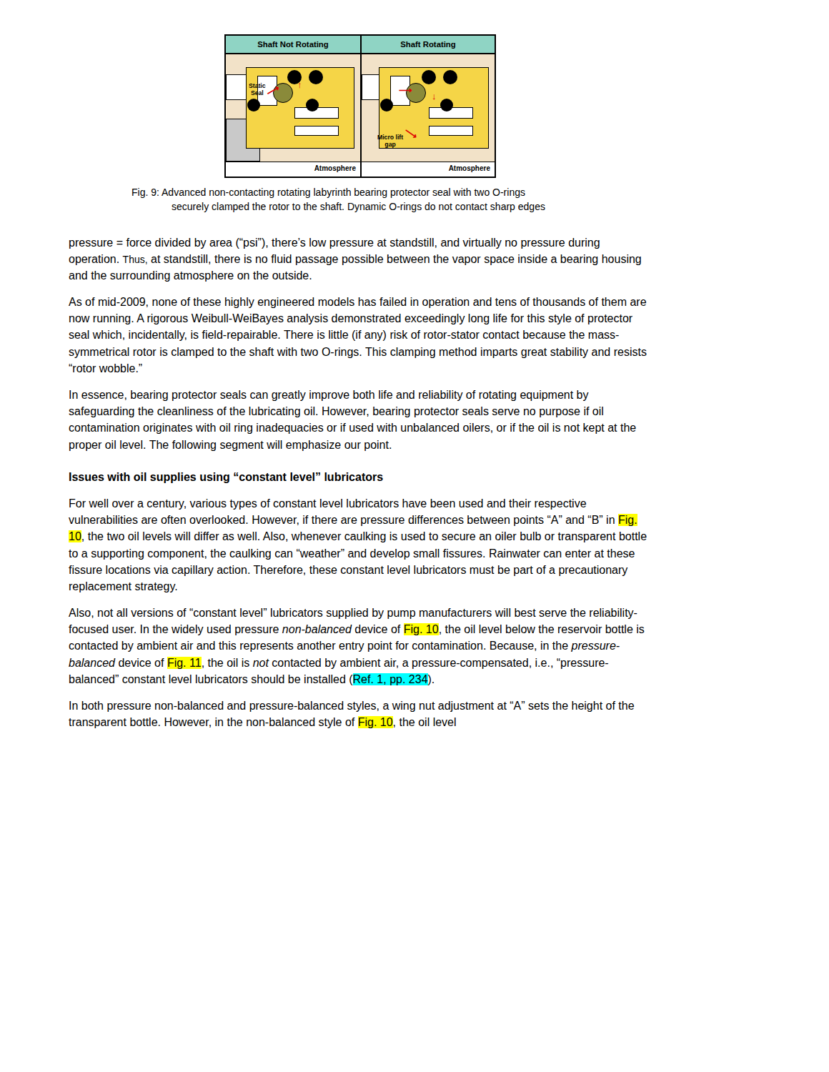Shaft Not Rotating
⟶
↑
Static
Seal
Atmosphere
Shaft Rotating
⟶
↓
⟶
Micro lift
gap
Atmosphere
Fig. 9: Advanced non-contacting rotating labyrinth bearing protector seal with two O-rings securely clamped the rotor to the shaft. Dynamic O-rings do not contact sharp edges
pressure = force divided by area (“psi”), there’s low pressure at standstill, and virtually no pressure during operation. Thus, at standstill, there is no fluid passage possible between the vapor space inside a bearing housing and the surrounding atmosphere on the outside.
As of mid-2009, none of these highly engineered models has failed in operation and tens of thousands of them are now running. A rigorous Weibull-WeiBayes analysis demonstrated exceedingly long life for this style of protector seal which, incidentally, is field-repairable. There is little (if any) risk of rotor-stator contact because the mass-symmetrical rotor is clamped to the shaft with two O-rings. This clamping method imparts great stability and resists “rotor wobble.”
In essence, bearing protector seals can greatly improve both life and reliability of rotating equipment by safeguarding the cleanliness of the lubricating oil. However, bearing protector seals serve no purpose if oil contamination originates with oil ring inadequacies or if used with unbalanced oilers, or if the oil is not kept at the proper oil level. The following segment will emphasize our point.
Issues with oil supplies using “constant level” lubricators
For well over a century, various types of constant level lubricators have been used and their respective vulnerabilities are often overlooked. However, if there are pressure differences between points “A” and “B” in Fig. 10, the two oil levels will differ as well. Also, whenever caulking is used to secure an oiler bulb or transparent bottle to a supporting component, the caulking can “weather” and develop small fissures. Rainwater can enter at these fissure locations via capillary action. Therefore, these constant level lubricators must be part of a precautionary replacement strategy.
Also, not all versions of “constant level” lubricators supplied by pump manufacturers will best serve the reliability-focused user. In the widely used pressure non-balanced device of Fig. 10, the oil level below the reservoir bottle is contacted by ambient air and this represents another entry point for contamination. Because, in the pressure-balanced device of Fig. 11, the oil is not contacted by ambient air, a pressure-compensated, i.e., “pressure-balanced” constant level lubricators should be installed (Ref. 1, pp. 234).
In both pressure non-balanced and pressure-balanced styles, a wing nut adjustment at “A” sets the height of the transparent bottle. However, in the non-balanced style of Fig. 10, the oil level